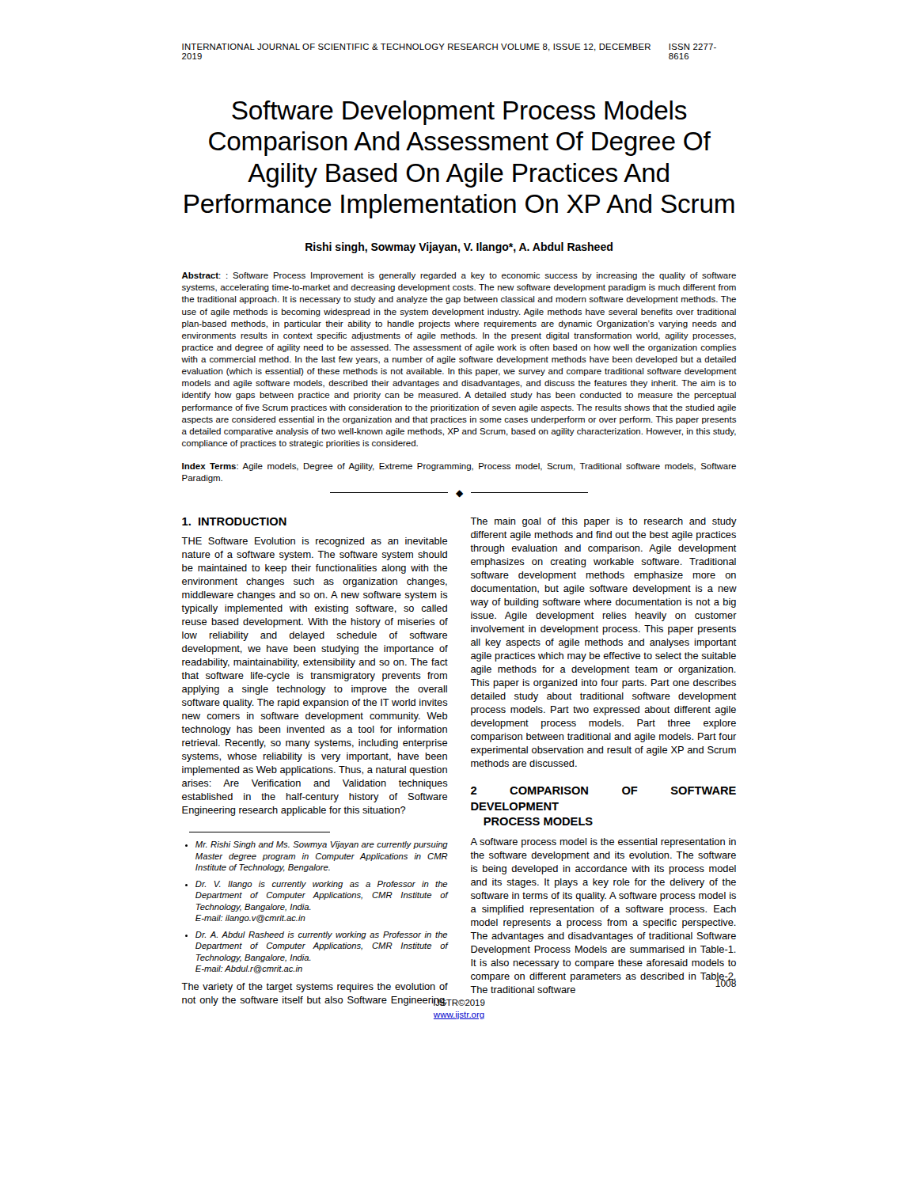INTERNATIONAL JOURNAL OF SCIENTIFIC & TECHNOLOGY RESEARCH VOLUME 8, ISSUE 12, DECEMBER 2019 ISSN 2277-8616
Software Development Process Models Comparison And Assessment Of Degree Of Agility Based On Agile Practices And Performance Implementation On XP And Scrum
Rishi singh, Sowmay Vijayan, V. Ilango*, A. Abdul Rasheed
Abstract: : Software Process Improvement is generally regarded a key to economic success by increasing the quality of software systems, accelerating time-to-market and decreasing development costs. The new software development paradigm is much different from the traditional approach. It is necessary to study and analyze the gap between classical and modern software development methods. The use of agile methods is becoming widespread in the system development industry. Agile methods have several benefits over traditional plan-based methods, in particular their ability to handle projects where requirements are dynamic Organization’s varying needs and environments results in context specific adjustments of agile methods. In the present digital transformation world, agility processes, practice and degree of agility need to be assessed. The assessment of agile work is often based on how well the organization complies with a commercial method. In the last few years, a number of agile software development methods have been developed but a detailed evaluation (which is essential) of these methods is not available. In this paper, we survey and compare traditional software development models and agile software models, described their advantages and disadvantages, and discuss the features they inherit. The aim is to identify how gaps between practice and priority can be measured. A detailed study has been conducted to measure the perceptual performance of five Scrum practices with consideration to the prioritization of seven agile aspects. The results shows that the studied agile aspects are considered essential in the organization and that practices in some cases underperform or over perform. This paper presents a detailed comparative analysis of two well-known agile methods, XP and Scrum, based on agility characterization. However, in this study, compliance of practices to strategic priorities is considered.
Index Terms: Agile models, Degree of Agility, Extreme Programming, Process model, Scrum, Traditional software models, Software Paradigm.
◆
1. Introduction
THE Software Evolution is recognized as an inevitable nature of a software system. The software system should be maintained to keep their functionalities along with the environment changes such as organization changes, middleware changes and so on. A new software system is typically implemented with existing software, so called reuse based development. With the history of miseries of low reliability and delayed schedule of software development, we have been studying the importance of readability, maintainability, extensibility and so on. The fact that software life-cycle is transmigratory prevents from applying a single technology to improve the overall software quality. The rapid expansion of the IT world invites new comers in software development community. Web technology has been invented as a tool for information retrieval. Recently, so many systems, including enterprise systems, whose reliability is very important, have been implemented as Web applications. Thus, a natural question arises: Are Verification and Validation techniques established in the half-century history of Software Engineering research applicable for this situation?
Mr. Rishi Singh and Ms. Sowmya Vijayan are currently pursuing Master degree program in Computer Applications in CMR Institute of Technology, Bengalore.
Dr. V. Ilango is currently working as a Professor in the Department of Computer Applications, CMR Institute of Technology, Bangalore, India.
E-mail: ilango.v@cmrit.ac.in
Dr. A. Abdul Rasheed is currently working as Professor in the Department of Computer Applications, CMR Institute of Technology, Bangalore, India.
E-mail: Abdul.r@cmrit.ac.in
The variety of the target systems requires the evolution of not only the software itself but also Software Engineering. The main goal of this paper is to research and study different agile methods and find out the best agile practices through evaluation and comparison. Agile development emphasizes on creating workable software. Traditional software development methods emphasize more on documentation, but agile software development is a new way of building software where documentation is not a big issue. Agile development relies heavily on customer involvement in development process. This paper presents all key aspects of agile methods and analyses important agile practices which may be effective to select the suitable agile methods for a development team or organization. This paper is organized into four parts. Part one describes detailed study about traditional software development process models. Part two expressed about different agile development process models. Part three explore comparison between traditional and agile models. Part four experimental observation and result of agile XP and Scrum methods are discussed.
2 Comparison of Software Development
Process Models
A software process model is the essential representation in the software development and its evolution. The software is being developed in accordance with its process model and its stages. It plays a key role for the delivery of the software in terms of its quality. A software process model is a simplified representation of a software process. Each model represents a process from a specific perspective. The advantages and disadvantages of traditional Software Development Process Models are summarised in Table-1. It is also necessary to compare these aforesaid models to compare on different parameters as described in Table-2. The traditional software
1008
IJSTR©2019
www.ijstr.org